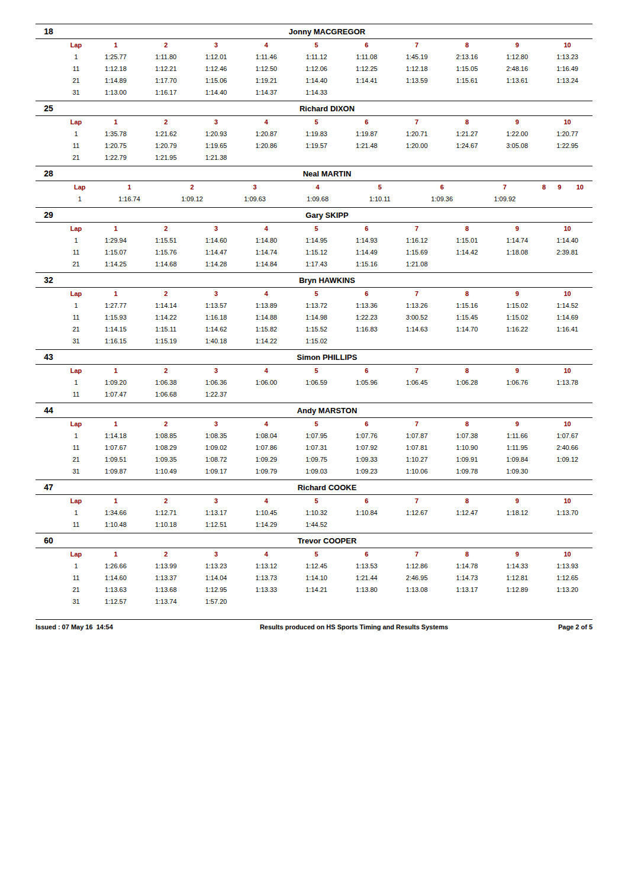| 18 | Jonny MACGREGOR |
| | Lap | 1 | 2 | 3 | 4 | 5 | 6 | 7 | 8 | 9 | 10 |
| | 1 | 1:25.77 | 1:11.80 | 1:12.01 | 1:11.46 | 1:11.12 | 1:11.08 | 1:45.19 | 2:13.16 | 1:12.80 | 1:13.23 |
| | 11 | 1:12.18 | 1:12.21 | 1:12.46 | 1:12.50 | 1:12.06 | 1:12.25 | 1:12.18 | 1:15.05 | 2:48.16 | 1:16.49 |
| | 21 | 1:14.89 | 1:17.70 | 1:15.06 | 1:19.21 | 1:14.40 | 1:14.41 | 1:13.59 | 1:15.61 | 1:13.61 | 1:13.24 |
| | 31 | 1:13.00 | 1:16.17 | 1:14.40 | 1:14.37 | 1:14.33 | | | | | |
| 25 | Richard DIXON |
| | Lap | 1 | 2 | 3 | 4 | 5 | 6 | 7 | 8 | 9 | 10 |
| | 1 | 1:35.78 | 1:21.62 | 1:20.93 | 1:20.87 | 1:19.83 | 1:19.87 | 1:20.71 | 1:21.27 | 1:22.00 | 1:20.77 |
| | 11 | 1:20.75 | 1:20.79 | 1:19.65 | 1:20.86 | 1:19.57 | 1:21.48 | 1:20.00 | 1:24.67 | 3:05.08 | 1:22.95 |
| | 21 | 1:22.79 | 1:21.95 | 1:21.38 | | | | | | | |
| 28 | Neal MARTIN |
| | Lap | 1 | 2 | 3 | 4 | 5 | 6 | 7 | 8 | 9 | 10 |
| | 1 | 1:16.74 | 1:09.12 | 1:09.63 | 1:09.68 | 1:10.11 | 1:09.36 | 1:09.92 | | | |
| 29 | Gary SKIPP |
| | Lap | 1 | 2 | 3 | 4 | 5 | 6 | 7 | 8 | 9 | 10 |
| | 1 | 1:29.94 | 1:15.51 | 1:14.60 | 1:14.80 | 1:14.95 | 1:14.93 | 1:16.12 | 1:15.01 | 1:14.74 | 1:14.40 |
| | 11 | 1:15.07 | 1:15.76 | 1:14.47 | 1:14.74 | 1:15.12 | 1:14.49 | 1:15.69 | 1:14.42 | 1:18.08 | 2:39.81 |
| | 21 | 1:14.25 | 1:14.68 | 1:14.28 | 1:14.84 | 1:17.43 | 1:15.16 | 1:21.08 | | | |
| 32 | Bryn HAWKINS |
| | Lap | 1 | 2 | 3 | 4 | 5 | 6 | 7 | 8 | 9 | 10 |
| | 1 | 1:27.77 | 1:14.14 | 1:13.57 | 1:13.89 | 1:13.72 | 1:13.36 | 1:13.26 | 1:15.16 | 1:15.02 | 1:14.52 |
| | 11 | 1:15.93 | 1:14.22 | 1:16.18 | 1:14.88 | 1:14.98 | 1:22.23 | 3:00.52 | 1:15.45 | 1:15.02 | 1:14.69 |
| | 21 | 1:14.15 | 1:15.11 | 1:14.62 | 1:15.82 | 1:15.52 | 1:16.83 | 1:14.63 | 1:14.70 | 1:16.22 | 1:16.41 |
| | 31 | 1:16.15 | 1:15.19 | 1:40.18 | 1:14.22 | 1:15.02 | | | | | |
| 43 | Simon PHILLIPS |
| | Lap | 1 | 2 | 3 | 4 | 5 | 6 | 7 | 8 | 9 | 10 |
| | 1 | 1:09.20 | 1:06.38 | 1:06.36 | 1:06.00 | 1:06.59 | 1:05.96 | 1:06.45 | 1:06.28 | 1:06.76 | 1:13.78 |
| | 11 | 1:07.47 | 1:06.68 | 1:22.37 | | | | | | | |
| 44 | Andy MARSTON |
| | Lap | 1 | 2 | 3 | 4 | 5 | 6 | 7 | 8 | 9 | 10 |
| | 1 | 1:14.18 | 1:08.85 | 1:08.35 | 1:08.04 | 1:07.95 | 1:07.76 | 1:07.87 | 1:07.38 | 1:11.66 | 1:07.67 |
| | 11 | 1:07.67 | 1:08.29 | 1:09.02 | 1:07.86 | 1:07.31 | 1:07.92 | 1:07.81 | 1:10.90 | 1:11.95 | 2:40.66 |
| | 21 | 1:09.51 | 1:09.35 | 1:08.72 | 1:09.29 | 1:09.75 | 1:09.33 | 1:10.27 | 1:09.91 | 1:09.84 | 1:09.12 |
| | 31 | 1:09.87 | 1:10.49 | 1:09.17 | 1:09.79 | 1:09.03 | 1:09.23 | 1:10.06 | 1:09.78 | 1:09.30 | |
| 47 | Richard COOKE |
| | Lap | 1 | 2 | 3 | 4 | 5 | 6 | 7 | 8 | 9 | 10 |
| | 1 | 1:34.66 | 1:12.71 | 1:13.17 | 1:10.45 | 1:10.32 | 1:10.84 | 1:12.67 | 1:12.47 | 1:18.12 | 1:13.70 |
| | 11 | 1:10.48 | 1:10.18 | 1:12.51 | 1:14.29 | 1:44.52 | | | | | |
| 60 | Trevor COOPER |
| | Lap | 1 | 2 | 3 | 4 | 5 | 6 | 7 | 8 | 9 | 10 |
| | 1 | 1:26.66 | 1:13.99 | 1:13.23 | 1:13.12 | 1:12.45 | 1:13.53 | 1:12.86 | 1:14.78 | 1:14.33 | 1:13.93 |
| | 11 | 1:14.60 | 1:13.37 | 1:14.04 | 1:13.73 | 1:14.10 | 1:21.44 | 2:46.95 | 1:14.73 | 1:12.81 | 1:12.65 |
| | 21 | 1:13.63 | 1:13.68 | 1:12.95 | 1:13.33 | 1:14.21 | 1:13.80 | 1:13.08 | 1:13.17 | 1:12.89 | 1:13.20 |
| | 31 | 1:12.57 | 1:13.74 | 1:57.20 | | | | | | | |
| Issued : 07 May 16 14:54 | Results produced on HS Sports Timing and Results Systems | Page 2 of 5 |